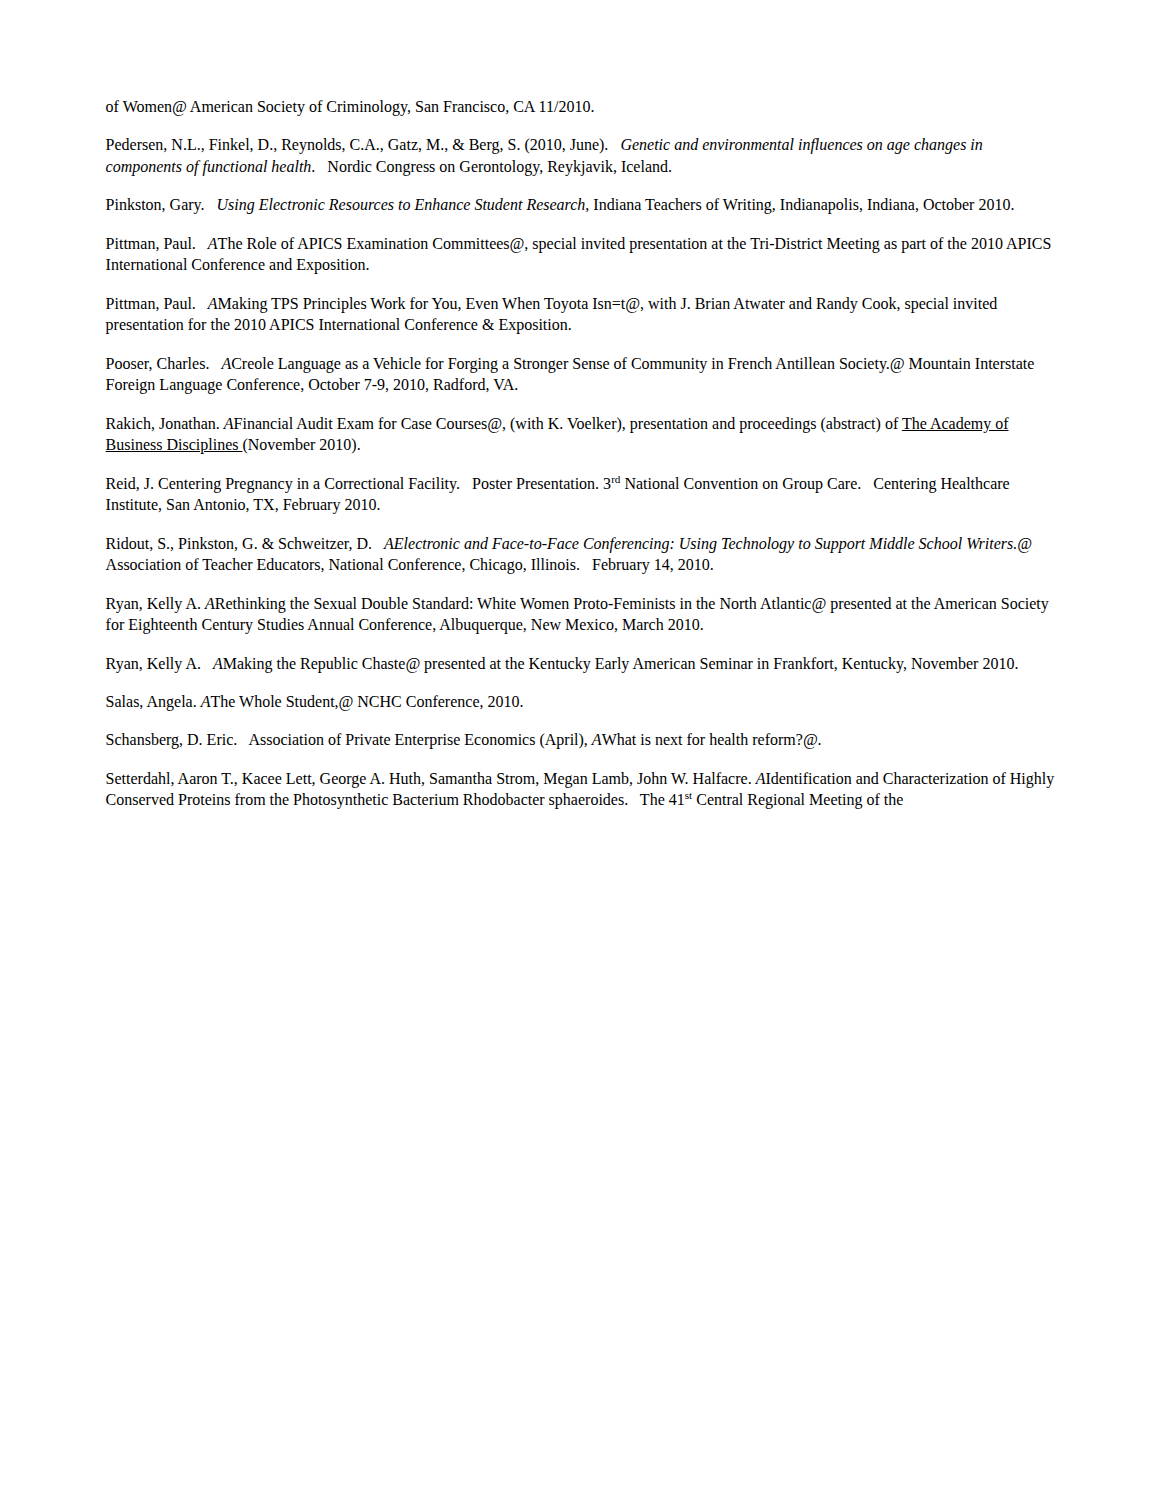of Women@ American Society of Criminology, San Francisco, CA 11/2010.
Pedersen, N.L., Finkel, D., Reynolds, C.A., Gatz, M., & Berg, S. (2010, June). Genetic and environmental influences on age changes in components of functional health. Nordic Congress on Gerontology, Reykjavik, Iceland.
Pinkston, Gary. Using Electronic Resources to Enhance Student Research, Indiana Teachers of Writing, Indianapolis, Indiana, October 2010.
Pittman, Paul. AThe Role of APICS Examination Committees@, special invited presentation at the Tri-District Meeting as part of the 2010 APICS International Conference and Exposition.
Pittman, Paul. AMaking TPS Principles Work for You, Even When Toyota Isn=t@, with J. Brian Atwater and Randy Cook, special invited presentation for the 2010 APICS International Conference & Exposition.
Pooser, Charles. ACreole Language as a Vehicle for Forging a Stronger Sense of Community in French Antillean Society.@ Mountain Interstate Foreign Language Conference, October 7-9, 2010, Radford, VA.
Rakich, Jonathan. AFinancial Audit Exam for Case Courses@, (with K. Voelker), presentation and proceedings (abstract) of The Academy of Business Disciplines (November 2010).
Reid, J. Centering Pregnancy in a Correctional Facility. Poster Presentation. 3rd National Convention on Group Care. Centering Healthcare Institute, San Antonio, TX, February 2010.
Ridout, S., Pinkston, G. & Schweitzer, D. AElectronic and Face-to-Face Conferencing: Using Technology to Support Middle School Writers.@ Association of Teacher Educators, National Conference, Chicago, Illinois. February 14, 2010.
Ryan, Kelly A. ARethinking the Sexual Double Standard: White Women Proto-Feminists in the North Atlantic@ presented at the American Society for Eighteenth Century Studies Annual Conference, Albuquerque, New Mexico, March 2010.
Ryan, Kelly A. AMaking the Republic Chaste@ presented at the Kentucky Early American Seminar in Frankfort, Kentucky, November 2010.
Salas, Angela. AThe Whole Student,@ NCHC Conference, 2010.
Schansberg, D. Eric. Association of Private Enterprise Economics (April), AWhat is next for health reform?@.
Setterdahl, Aaron T., Kacee Lett, George A. Huth, Samantha Strom, Megan Lamb, John W. Halfacre. AIdentification and Characterization of Highly Conserved Proteins from the Photosynthetic Bacterium Rhodobacter sphaeroides. The 41st Central Regional Meeting of the